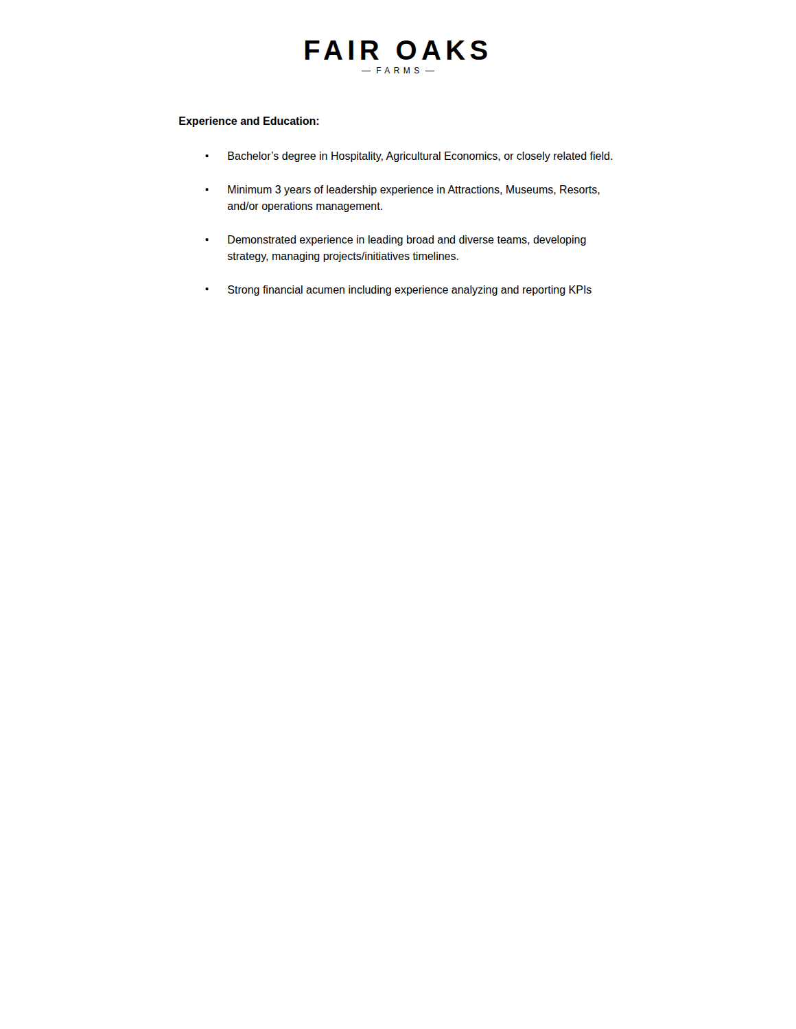FAIR OAKS
FARMS
Experience and Education:
Bachelor’s degree in Hospitality, Agricultural Economics, or closely related field.
Minimum 3 years of leadership experience in Attractions, Museums, Resorts, and/or operations management.
Demonstrated experience in leading broad and diverse teams, developing strategy, managing projects/initiatives timelines.
Strong financial acumen including experience analyzing and reporting KPIs